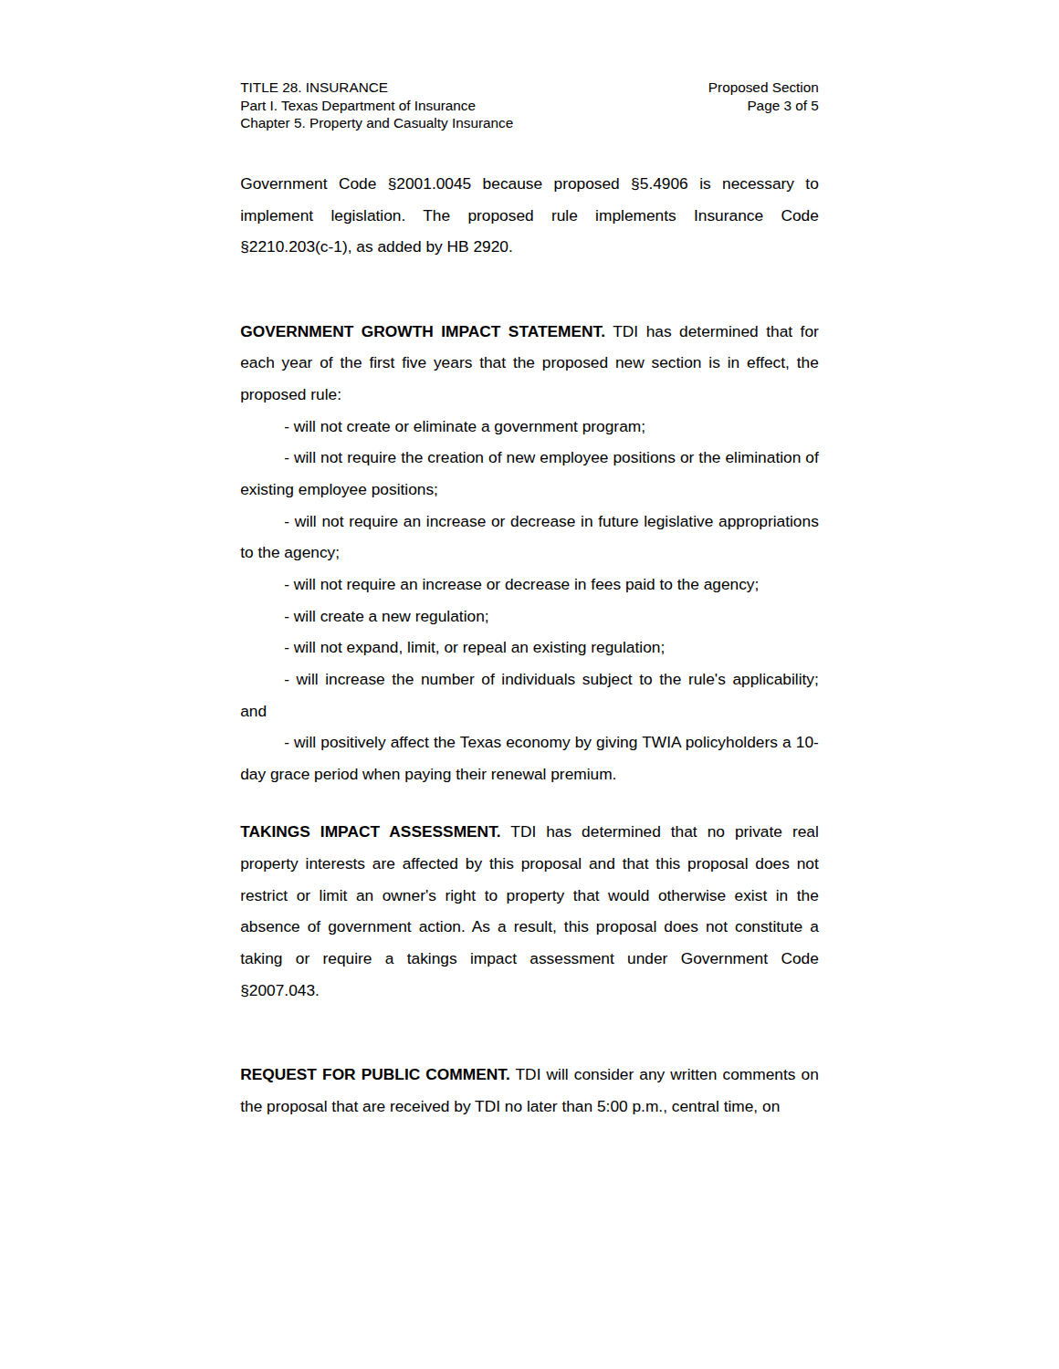TITLE 28. INSURANCE
Part I. Texas Department of Insurance
Chapter 5. Property and Casualty Insurance
Proposed Section
Page 3 of 5
Government Code §2001.0045 because proposed §5.4906 is necessary to implement legislation. The proposed rule implements Insurance Code §2210.203(c-1), as added by HB 2920.
GOVERNMENT GROWTH IMPACT STATEMENT. TDI has determined that for each year of the first five years that the proposed new section is in effect, the proposed rule:
- will not create or eliminate a government program;
- will not require the creation of new employee positions or the elimination of existing employee positions;
- will not require an increase or decrease in future legislative appropriations to the agency;
- will not require an increase or decrease in fees paid to the agency;
- will create a new regulation;
- will not expand, limit, or repeal an existing regulation;
- will increase the number of individuals subject to the rule's applicability; and
- will positively affect the Texas economy by giving TWIA policyholders a 10-day grace period when paying their renewal premium.
TAKINGS IMPACT ASSESSMENT. TDI has determined that no private real property interests are affected by this proposal and that this proposal does not restrict or limit an owner's right to property that would otherwise exist in the absence of government action. As a result, this proposal does not constitute a taking or require a takings impact assessment under Government Code §2007.043.
REQUEST FOR PUBLIC COMMENT. TDI will consider any written comments on the proposal that are received by TDI no later than 5:00 p.m., central time, on